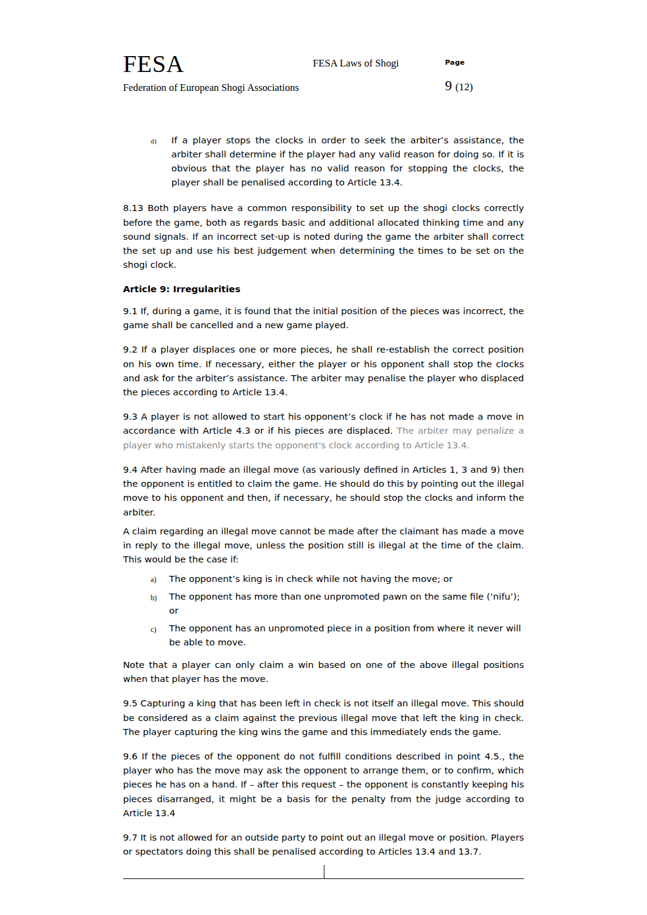FESA
Federation of European Shogi Associations
FESA Laws of Shogi
Page
9 (12)
d)
If a player stops the clocks in order to seek the arbiter’s assistance, the arbiter shall determine if the player had any valid reason for doing so. If it is obvious that the player has no valid reason for stopping the clocks, the player shall be penalised according to Article 13.4.
8.13 Both players have a common responsibility to set up the shogi clocks correctly before the game, both as regards basic and additional allocated thinking time and any sound signals. If an incorrect set-up is noted during the game the arbiter shall correct the set up and use his best judgement when determining the times to be set on the shogi clock.
Article 9: Irregularities
9.1 If, during a game, it is found that the initial position of the pieces was incorrect, the game shall be cancelled and a new game played.
9.2 If a player displaces one or more pieces, he shall re-establish the correct position on his own time. If necessary, either the player or his opponent shall stop the clocks and ask for the arbiter’s assistance. The arbiter may penalise the player who displaced the pieces according to Article 13.4.
9.3 A player is not allowed to start his opponent’s clock if he has not made a move in accordance with Article 4.3 or if his pieces are displaced. The arbiter may penalize a player who mistakenly starts the opponent's clock according to Article 13.4.
9.4 After having made an illegal move (as variously defined in Articles 1, 3 and 9) then the opponent is entitled to claim the game. He should do this by pointing out the illegal move to his opponent and then, if necessary, he should stop the clocks and inform the arbiter.
A claim regarding an illegal move cannot be made after the claimant has made a move in reply to the illegal move, unless the position still is illegal at the time of the claim. This would be the case if:
a) The opponent’s king is in check while not having the move; or
b) The opponent has more than one unpromoted pawn on the same file (‘nifu’); or
c) The opponent has an unpromoted piece in a position from where it never will be able to move.
Note that a player can only claim a win based on one of the above illegal positions when that player has the move.
9.5 Capturing a king that has been left in check is not itself an illegal move. This should be considered as a claim against the previous illegal move that left the king in check. The player capturing the king wins the game and this immediately ends the game.
9.6 If the pieces of the opponent do not fulfill conditions described in point 4.5., the player who has the move may ask the opponent to arrange them, or to confirm, which pieces he has on a hand. If – after this request – the opponent is constantly keeping his pieces disarranged, it might be a basis for the penalty from the judge according to Article 13.4
9.7 It is not allowed for an outside party to point out an illegal move or position. Players or spectators doing this shall be penalised according to Articles 13.4 and 13.7.